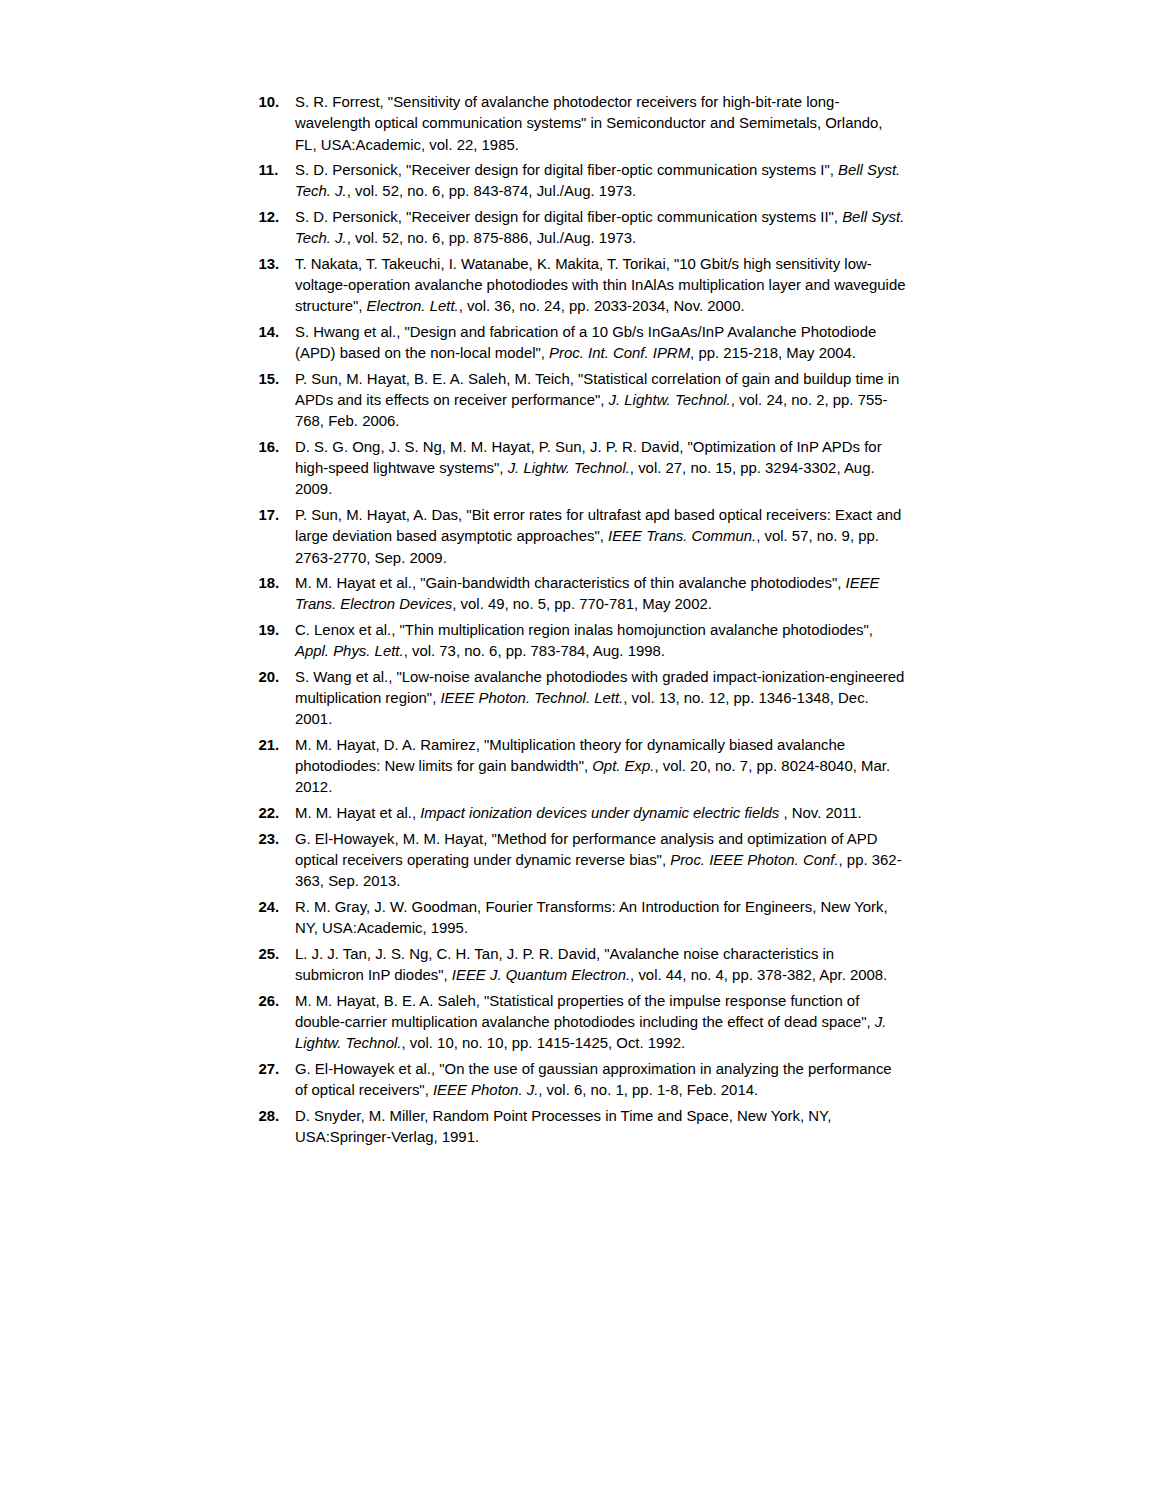10. S. R. Forrest, "Sensitivity of avalanche photodector receivers for high-bit-rate long-wavelength optical communication systems" in Semiconductor and Semimetals, Orlando, FL, USA:Academic, vol. 22, 1985.
11. S. D. Personick, "Receiver design for digital fiber-optic communication systems I", Bell Syst. Tech. J., vol. 52, no. 6, pp. 843-874, Jul./Aug. 1973.
12. S. D. Personick, "Receiver design for digital fiber-optic communication systems II", Bell Syst. Tech. J., vol. 52, no. 6, pp. 875-886, Jul./Aug. 1973.
13. T. Nakata, T. Takeuchi, I. Watanabe, K. Makita, T. Torikai, "10 Gbit/s high sensitivity low-voltage-operation avalanche photodiodes with thin InAlAs multiplication layer and waveguide structure", Electron. Lett., vol. 36, no. 24, pp. 2033-2034, Nov. 2000.
14. S. Hwang et al., "Design and fabrication of a 10 Gb/s InGaAs/InP Avalanche Photodiode (APD) based on the non-local model", Proc. Int. Conf. IPRM, pp. 215-218, May 2004.
15. P. Sun, M. Hayat, B. E. A. Saleh, M. Teich, "Statistical correlation of gain and buildup time in APDs and its effects on receiver performance", J. Lightw. Technol., vol. 24, no. 2, pp. 755-768, Feb. 2006.
16. D. S. G. Ong, J. S. Ng, M. M. Hayat, P. Sun, J. P. R. David, "Optimization of InP APDs for high-speed lightwave systems", J. Lightw. Technol., vol. 27, no. 15, pp. 3294-3302, Aug. 2009.
17. P. Sun, M. Hayat, A. Das, "Bit error rates for ultrafast apd based optical receivers: Exact and large deviation based asymptotic approaches", IEEE Trans. Commun., vol. 57, no. 9, pp. 2763-2770, Sep. 2009.
18. M. M. Hayat et al., "Gain-bandwidth characteristics of thin avalanche photodiodes", IEEE Trans. Electron Devices, vol. 49, no. 5, pp. 770-781, May 2002.
19. C. Lenox et al., "Thin multiplication region inalas homojunction avalanche photodiodes", Appl. Phys. Lett., vol. 73, no. 6, pp. 783-784, Aug. 1998.
20. S. Wang et al., "Low-noise avalanche photodiodes with graded impact-ionization-engineered multiplication region", IEEE Photon. Technol. Lett., vol. 13, no. 12, pp. 1346-1348, Dec. 2001.
21. M. M. Hayat, D. A. Ramirez, "Multiplication theory for dynamically biased avalanche photodiodes: New limits for gain bandwidth", Opt. Exp., vol. 20, no. 7, pp. 8024-8040, Mar. 2012.
22. M. M. Hayat et al., Impact ionization devices under dynamic electric fields , Nov. 2011.
23. G. El-Howayek, M. M. Hayat, "Method for performance analysis and optimization of APD optical receivers operating under dynamic reverse bias", Proc. IEEE Photon. Conf., pp. 362-363, Sep. 2013.
24. R. M. Gray, J. W. Goodman, Fourier Transforms: An Introduction for Engineers, New York, NY, USA:Academic, 1995.
25. L. J. J. Tan, J. S. Ng, C. H. Tan, J. P. R. David, "Avalanche noise characteristics in submicron InP diodes", IEEE J. Quantum Electron., vol. 44, no. 4, pp. 378-382, Apr. 2008.
26. M. M. Hayat, B. E. A. Saleh, "Statistical properties of the impulse response function of double-carrier multiplication avalanche photodiodes including the effect of dead space", J. Lightw. Technol., vol. 10, no. 10, pp. 1415-1425, Oct. 1992.
27. G. El-Howayek et al., "On the use of gaussian approximation in analyzing the performance of optical receivers", IEEE Photon. J., vol. 6, no. 1, pp. 1-8, Feb. 2014.
28. D. Snyder, M. Miller, Random Point Processes in Time and Space, New York, NY, USA:Springer-Verlag, 1991.